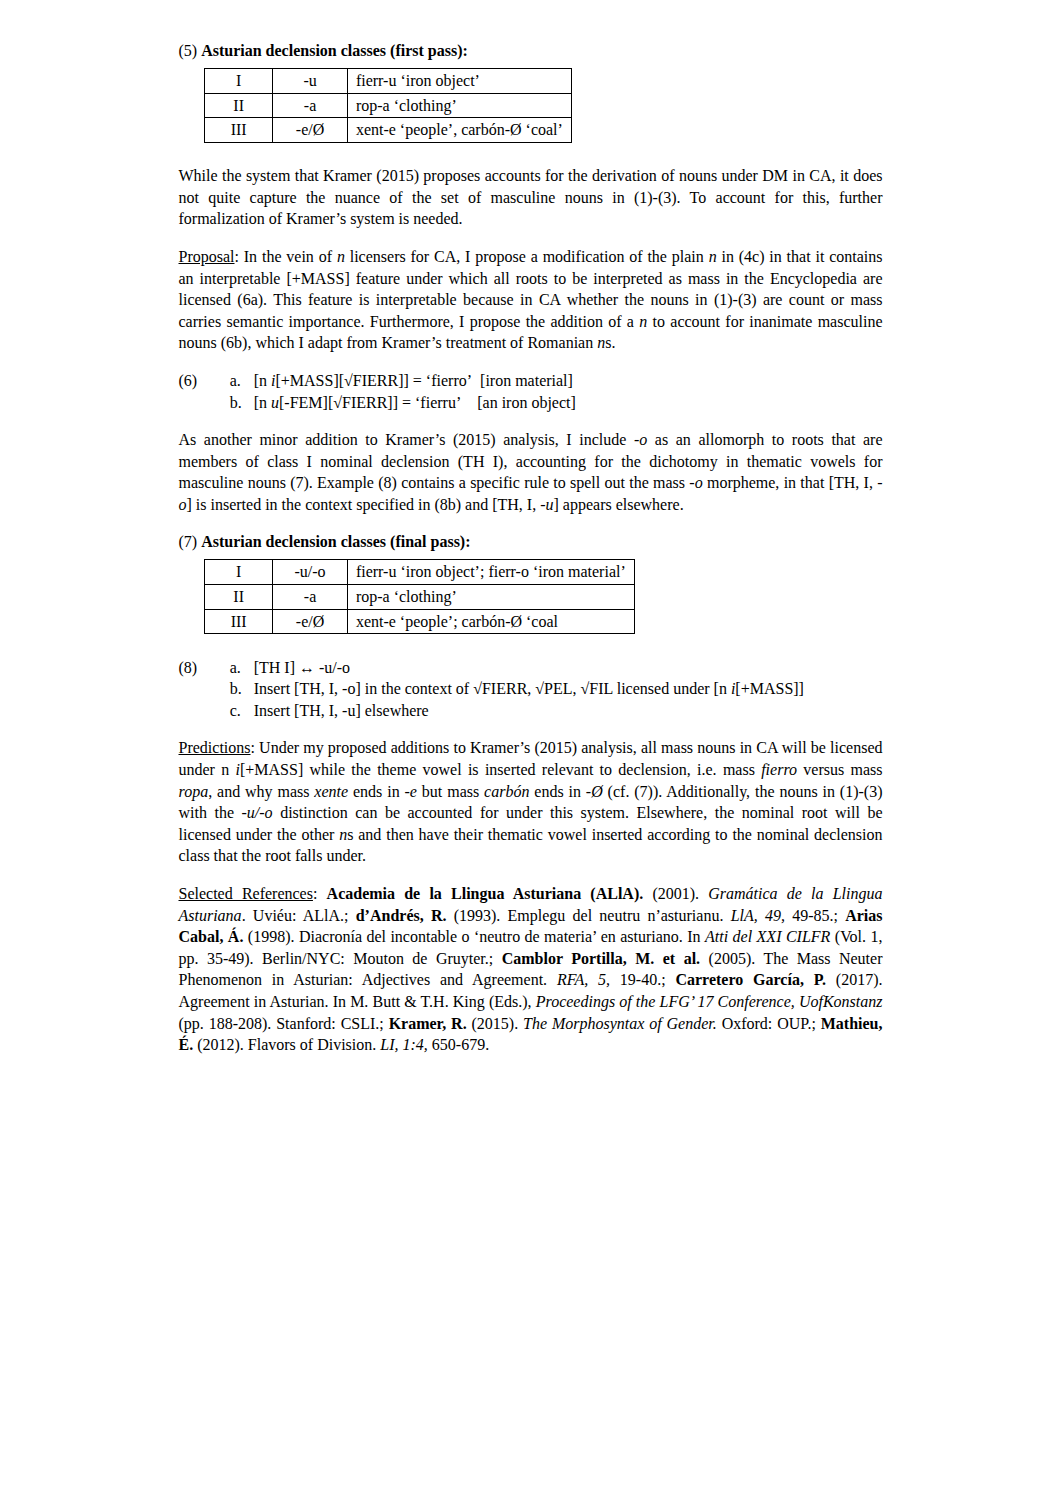(5) Asturian declension classes (first pass):
| I | -u | fierr-u ‘iron object’ |
| II | -a | rop-a ‘clothing’ |
| III | -e/Ø | xent-e ‘people’, carbón-Ø ‘coal’ |
While the system that Kramer (2015) proposes accounts for the derivation of nouns under DM in CA, it does not quite capture the nuance of the set of masculine nouns in (1)-(3). To account for this, further formalization of Kramer’s system is needed.
Proposal: In the vein of n licensers for CA, I propose a modification of the plain n in (4c) in that it contains an interpretable [+MASS] feature under which all roots to be interpreted as mass in the Encyclopedia are licensed (6a). This feature is interpretable because in CA whether the nouns in (1)-(3) are count or mass carries semantic importance. Furthermore, I propose the addition of a n to account for inanimate masculine nouns (6b), which I adapt from Kramer’s treatment of Romanian ns.
(6)
a.[n i[+MASS][√FIERR]] = ‘fierro’ [iron material]
b.[n u[-FEM][√FIERR]] = ‘fierru’ [an iron object]
As another minor addition to Kramer’s (2015) analysis, I include -o as an allomorph to roots that are members of class I nominal declension (TH I), accounting for the dichotomy in thematic vowels for masculine nouns (7). Example (8) contains a specific rule to spell out the mass -o morpheme, in that [TH, I, -o] is inserted in the context specified in (8b) and [TH, I, -u] appears elsewhere.
(7) Asturian declension classes (final pass):
| I | -u/-o | fierr-u ‘iron object’; fierr-o ‘iron material’ |
| II | -a | rop-a ‘clothing’ |
| III | -e/Ø | xent-e ‘people’; carbón-Ø ‘coal |
(8)
a.[TH I] ↔ -u/-o
b. Insert [TH, I, -o] in the context of √FIERR, √PEL, √FIL licensed under [n i[+MASS]]
c. Insert [TH, I, -u] elsewhere
Predictions: Under my proposed additions to Kramer’s (2015) analysis, all mass nouns in CA will be licensed under n i[+MASS] while the theme vowel is inserted relevant to declension, i.e. mass fierro versus mass ropa, and why mass xente ends in -e but mass carbón ends in -Ø (cf. (7)). Additionally, the nouns in (1)-(3) with the -u/-o distinction can be accounted for under this system. Elsewhere, the nominal root will be licensed under the other ns and then have their thematic vowel inserted according to the nominal declension class that the root falls under.
Selected References: Academia de la Llingua Asturiana (ALlA). (2001). Gramática de la Llingua Asturiana. Uviéu: ALlA.; d’Andrés, R. (1993). Emplegu del neutru n’asturianu. LlA, 49, 49-85.; Arias Cabal, Á. (1998). Diacronía del incontable o ‘neutro de materia’ en asturiano. In Atti del XXI CILFR (Vol. 1, pp. 35-49). Berlin/NYC: Mouton de Gruyter.; Camblor Portilla, M. et al. (2005). The Mass Neuter Phenomenon in Asturian: Adjectives and Agreement. RFA, 5, 19-40.; Carretero García, P. (2017). Agreement in Asturian. In M. Butt & T.H. King (Eds.), Proceedings of the LFG’ 17 Conference, UofKonstanz (pp. 188-208). Stanford: CSLI.; Kramer, R. (2015). The Morphosyntax of Gender. Oxford: OUP.; Mathieu, É. (2012). Flavors of Division. LI, 1:4, 650-679.